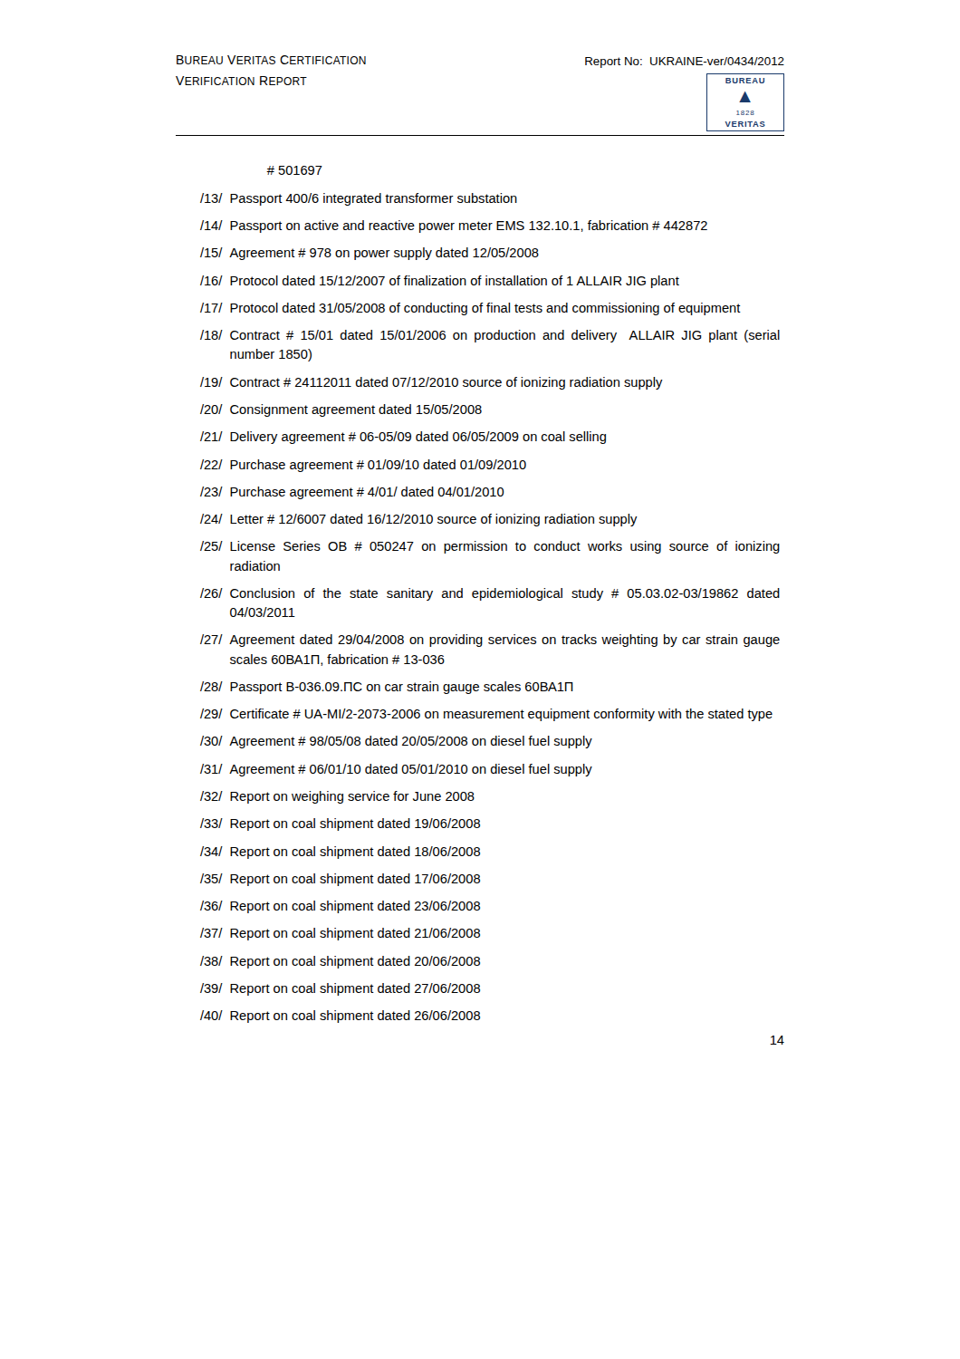BUREAU VERITAS CERTIFICATION
Report No: UKRAINE-ver/0434/2012
VERIFICATION REPORT
BUREAU
▲
1828
VERITAS
# 501697
/13/Passport 400/6 integrated transformer substation
/14/Passport on active and reactive power meter EMS 132.10.1, fabrication # 442872
/15/Agreement # 978 on power supply dated 12/05/2008
/16/Protocol dated 15/12/2007 of finalization of installation of 1 ALLAIR JIG plant
/17/Protocol dated 31/05/2008 of conducting of final tests and commissioning of equipment
/18/Contract # 15/01 dated 15/01/2006 on production and delivery ALLAIR JIG plant (serial number 1850)
/19/Contract # 24112011 dated 07/12/2010 source of ionizing radiation supply
/20/Consignment agreement dated 15/05/2008
/21/Delivery agreement # 06-05/09 dated 06/05/2009 on coal selling
/22/Purchase agreement # 01/09/10 dated 01/09/2010
/23/Purchase agreement # 4/01/ dated 04/01/2010
/24/Letter # 12/6007 dated 16/12/2010 source of ionizing radiation supply
/25/License Series ОВ # 050247 on permission to conduct works using source of ionizing radiation
/26/Conclusion of the state sanitary and epidemiological study # 05.03.02-03/19862 dated 04/03/2011
/27/Agreement dated 29/04/2008 on providing services on tracks weighting by car strain gauge scales 60ВА1П, fabrication # 13-036
/28/Passport В-036.09.ПС on car strain gauge scales 60ВА1П
/29/Certificate # UA-MI/2-2073-2006 on measurement equipment conformity with the stated type
/30/Agreement # 98/05/08 dated 20/05/2008 on diesel fuel supply
/31/Agreement # 06/01/10 dated 05/01/2010 on diesel fuel supply
/32/Report on weighing service for June 2008
/33/Report on coal shipment dated 19/06/2008
/34/Report on coal shipment dated 18/06/2008
/35/Report on coal shipment dated 17/06/2008
/36/Report on coal shipment dated 23/06/2008
/37/Report on coal shipment dated 21/06/2008
/38/Report on coal shipment dated 20/06/2008
/39/Report on coal shipment dated 27/06/2008
/40/Report on coal shipment dated 26/06/2008
14